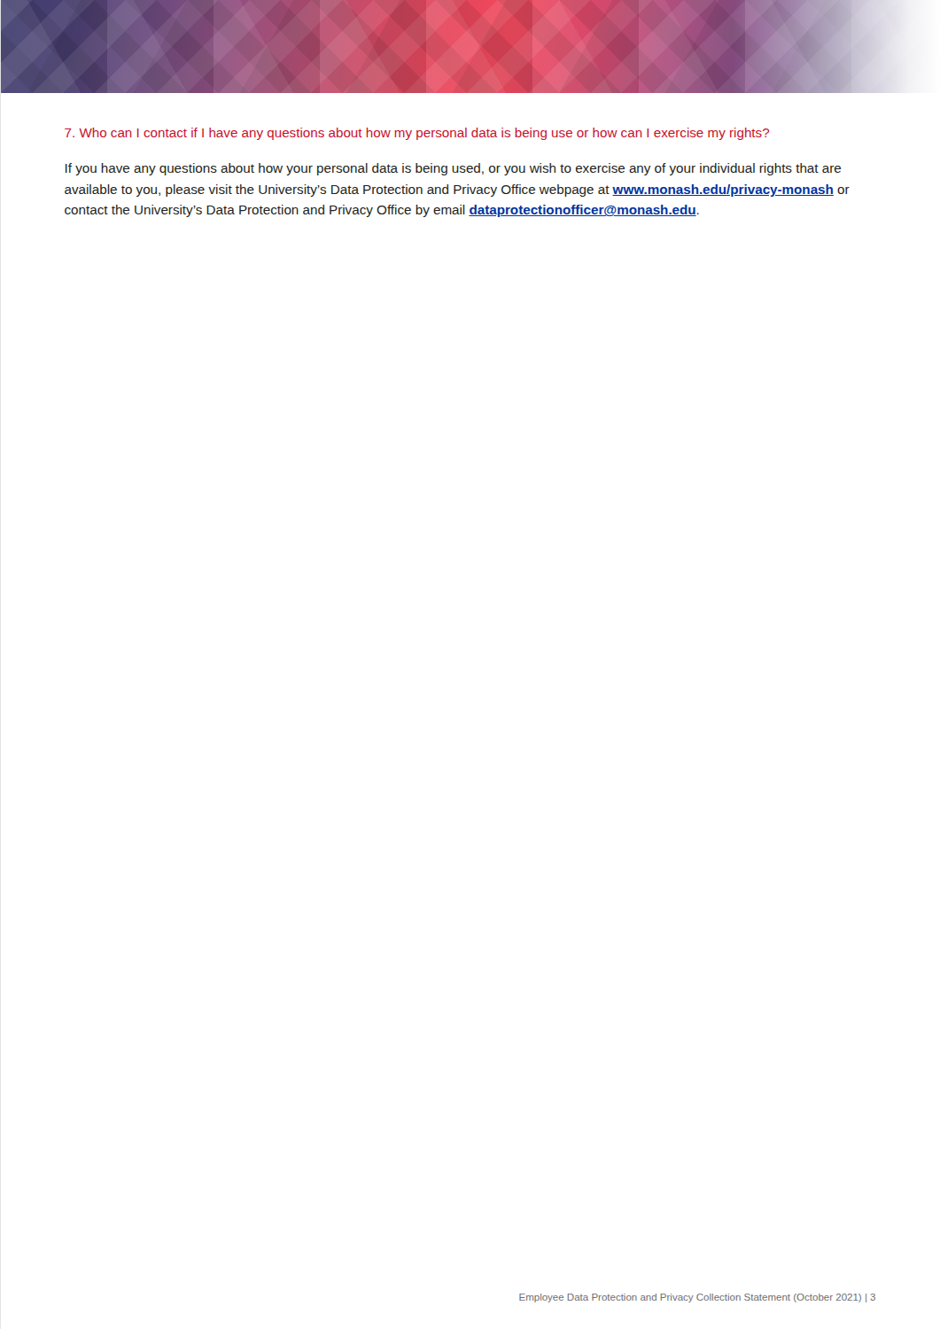7. Who can I contact if I have any questions about how my personal data is being use or how can I exercise my rights?
If you have any questions about how your personal data is being used, or you wish to exercise any of your individual rights that are available to you, please visit the University’s Data Protection and Privacy Office webpage at www.monash.edu/privacy-monash or contact the University’s Data Protection and Privacy Office by email dataprotectionofficer@monash.edu.
Employee Data Protection and Privacy Collection Statement (October 2021) | 3